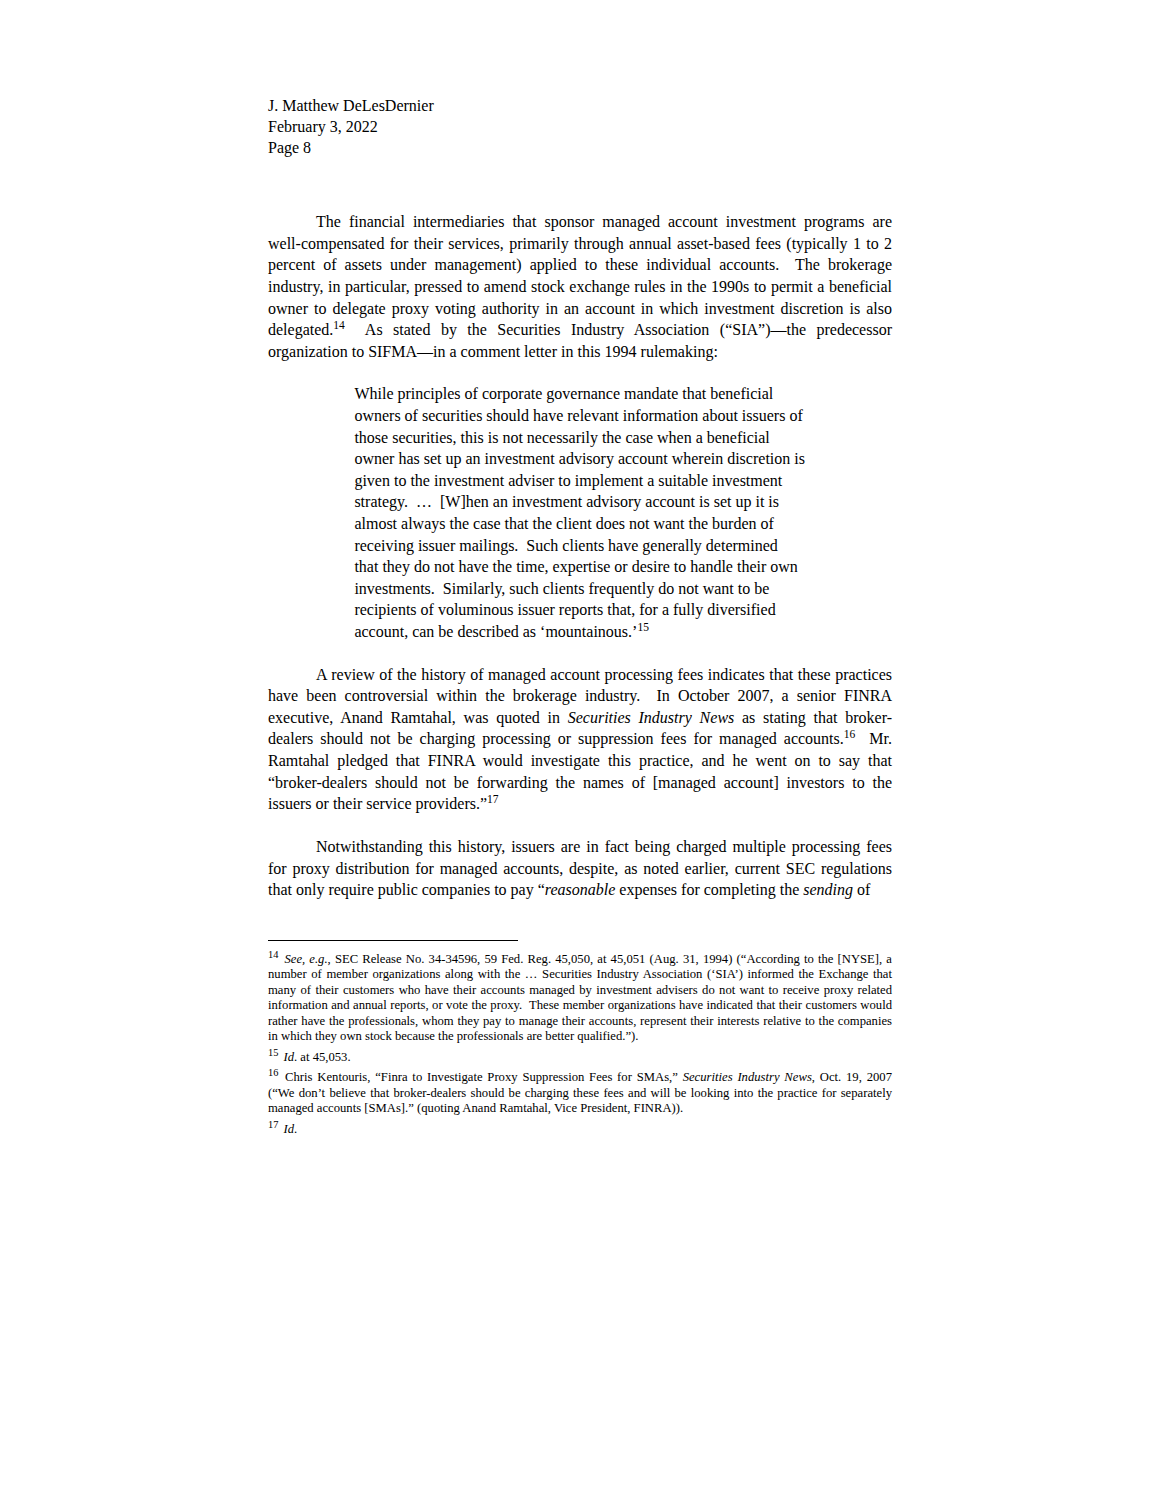J. Matthew DeLesDernier
February 3, 2022
Page 8
The financial intermediaries that sponsor managed account investment programs are well-compensated for their services, primarily through annual asset-based fees (typically 1 to 2 percent of assets under management) applied to these individual accounts. The brokerage industry, in particular, pressed to amend stock exchange rules in the 1990s to permit a beneficial owner to delegate proxy voting authority in an account in which investment discretion is also delegated.14 As stated by the Securities Industry Association (“SIA”)—the predecessor organization to SIFMA—in a comment letter in this 1994 rulemaking:
While principles of corporate governance mandate that beneficial owners of securities should have relevant information about issuers of those securities, this is not necessarily the case when a beneficial owner has set up an investment advisory account wherein discretion is given to the investment adviser to implement a suitable investment strategy. … [W]hen an investment advisory account is set up it is almost always the case that the client does not want the burden of receiving issuer mailings. Such clients have generally determined that they do not have the time, expertise or desire to handle their own investments. Similarly, such clients frequently do not want to be recipients of voluminous issuer reports that, for a fully diversified account, can be described as ‘mountainous.’15
A review of the history of managed account processing fees indicates that these practices have been controversial within the brokerage industry. In October 2007, a senior FINRA executive, Anand Ramtahal, was quoted in Securities Industry News as stating that broker-dealers should not be charging processing or suppression fees for managed accounts.16 Mr. Ramtahal pledged that FINRA would investigate this practice, and he went on to say that “broker-dealers should not be forwarding the names of [managed account] investors to the issuers or their service providers.”17
Notwithstanding this history, issuers are in fact being charged multiple processing fees for proxy distribution for managed accounts, despite, as noted earlier, current SEC regulations that only require public companies to pay “reasonable expenses for completing the sending of
14 See, e.g., SEC Release No. 34-34596, 59 Fed. Reg. 45,050, at 45,051 (Aug. 31, 1994) (“According to the [NYSE], a number of member organizations along with the … Securities Industry Association (‘SIA’) informed the Exchange that many of their customers who have their accounts managed by investment advisers do not want to receive proxy related information and annual reports, or vote the proxy. These member organizations have indicated that their customers would rather have the professionals, whom they pay to manage their accounts, represent their interests relative to the companies in which they own stock because the professionals are better qualified.”).
15 Id. at 45,053.
16 Chris Kentouris, “Finra to Investigate Proxy Suppression Fees for SMAs,” Securities Industry News, Oct. 19, 2007 (“We don’t believe that broker-dealers should be charging these fees and will be looking into the practice for separately managed accounts [SMAs].” (quoting Anand Ramtahal, Vice President, FINRA)).
17 Id.